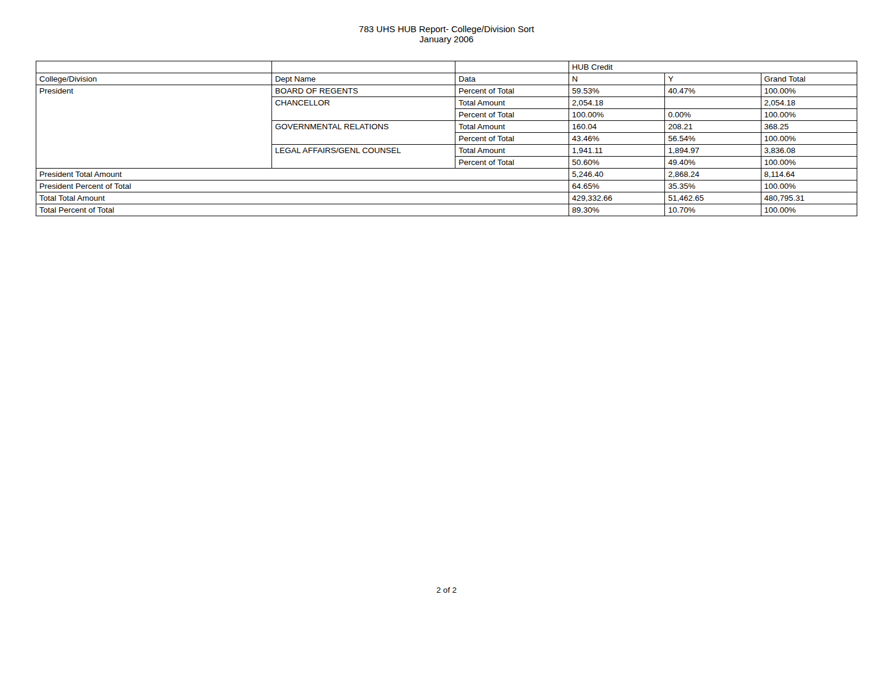783 UHS HUB Report- College/Division Sort
January 2006
| | | | HUB Credit |
| College/Division | Dept Name | Data | N | Y | Grand Total |
| President | BOARD OF REGENTS | Percent of Total | 59.53% | 40.47% | 100.00% |
| CHANCELLOR | Total Amount | 2,054.18 | | 2,054.18 |
| Percent of Total | 100.00% | 0.00% | 100.00% |
| GOVERNMENTAL RELATIONS | Total Amount | 160.04 | 208.21 | 368.25 |
| Percent of Total | 43.46% | 56.54% | 100.00% |
| LEGAL AFFAIRS/GENL COUNSEL | Total Amount | 1,941.11 | 1,894.97 | 3,836.08 |
| Percent of Total | 50.60% | 49.40% | 100.00% |
| President Total Amount | 5,246.40 | 2,868.24 | 8,114.64 |
| President Percent of Total | 64.65% | 35.35% | 100.00% |
| Total Total Amount | 429,332.66 | 51,462.65 | 480,795.31 |
| Total Percent of Total | 89.30% | 10.70% | 100.00% |
2 of 2